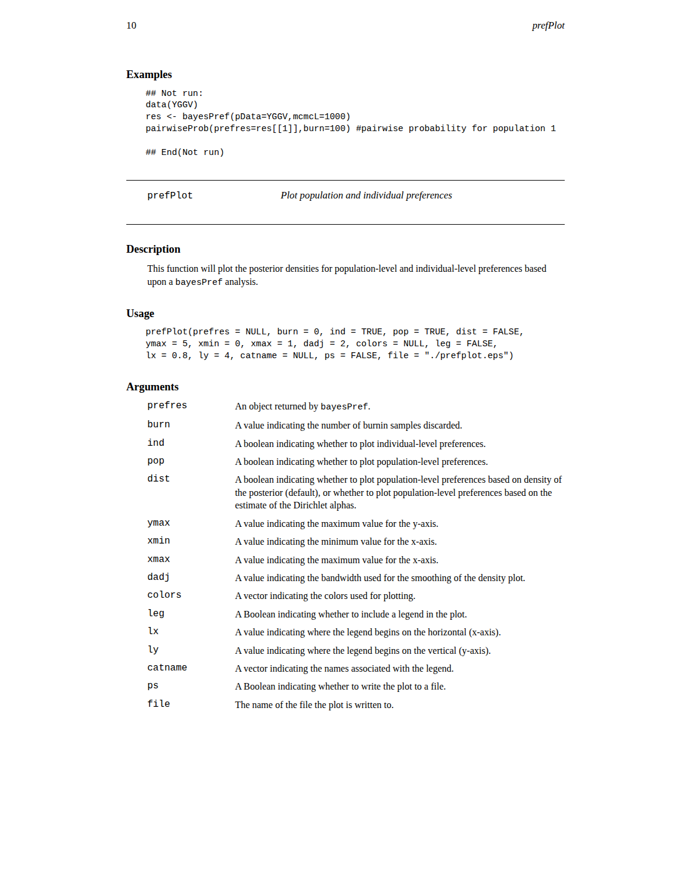10 prefPlot
Examples
## Not run:
data(YGGV)
res <- bayesPref(pData=YGGV,mcmcL=1000)
pairwiseProb(prefres=res[[1]],burn=100) #pairwise probability for population 1

## End(Not run)
prefPlot Plot population and individual preferences
Description
This function will plot the posterior densities for population-level and individual-level preferences based upon a bayesPref analysis.
Usage
prefPlot(prefres = NULL, burn = 0, ind = TRUE, pop = TRUE, dist = FALSE,
ymax = 5, xmin = 0, xmax = 1, dadj = 2, colors = NULL, leg = FALSE,
lx = 0.8, ly = 4, catname = NULL, ps = FALSE, file = "./prefplot.eps")
Arguments
prefres
An object returned by bayesPref.
burn
A value indicating the number of burnin samples discarded.
ind
A boolean indicating whether to plot individual-level preferences.
pop
A boolean indicating whether to plot population-level preferences.
dist
A boolean indicating whether to plot population-level preferences based on density of the posterior (default), or whether to plot population-level preferences based on the estimate of the Dirichlet alphas.
ymax
A value indicating the maximum value for the y-axis.
xmin
A value indicating the minimum value for the x-axis.
xmax
A value indicating the maximum value for the x-axis.
dadj
A value indicating the bandwidth used for the smoothing of the density plot.
colors
A vector indicating the colors used for plotting.
leg
A Boolean indicating whether to include a legend in the plot.
lx
A value indicating where the legend begins on the horizontal (x-axis).
ly
A value indicating where the legend begins on the vertical (y-axis).
catname
A vector indicating the names associated with the legend.
ps
A Boolean indicating whether to write the plot to a file.
file
The name of the file the plot is written to.